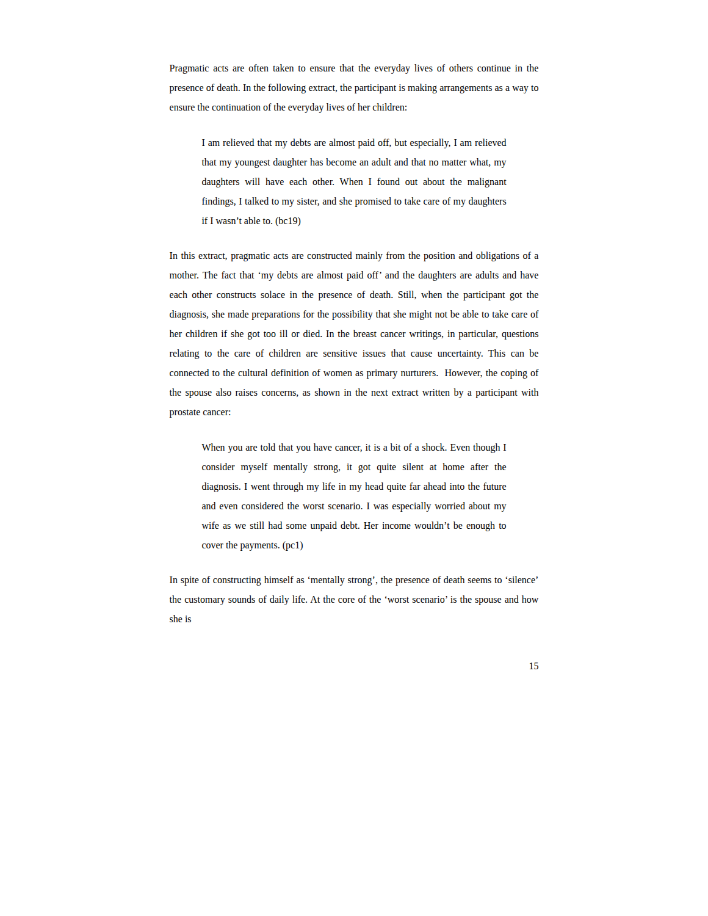Pragmatic acts are often taken to ensure that the everyday lives of others continue in the presence of death. In the following extract, the participant is making arrangements as a way to ensure the continuation of the everyday lives of her children:
I am relieved that my debts are almost paid off, but especially, I am relieved that my youngest daughter has become an adult and that no matter what, my daughters will have each other. When I found out about the malignant findings, I talked to my sister, and she promised to take care of my daughters if I wasn’t able to. (bc19)
In this extract, pragmatic acts are constructed mainly from the position and obligations of a mother. The fact that ‘my debts are almost paid off’ and the daughters are adults and have each other constructs solace in the presence of death. Still, when the participant got the diagnosis, she made preparations for the possibility that she might not be able to take care of her children if she got too ill or died. In the breast cancer writings, in particular, questions relating to the care of children are sensitive issues that cause uncertainty. This can be connected to the cultural definition of women as primary nurturers. However, the coping of the spouse also raises concerns, as shown in the next extract written by a participant with prostate cancer:
When you are told that you have cancer, it is a bit of a shock. Even though I consider myself mentally strong, it got quite silent at home after the diagnosis. I went through my life in my head quite far ahead into the future and even considered the worst scenario. I was especially worried about my wife as we still had some unpaid debt. Her income wouldn’t be enough to cover the payments. (pc1)
In spite of constructing himself as ‘mentally strong’, the presence of death seems to ‘silence’ the customary sounds of daily life. At the core of the ‘worst scenario’ is the spouse and how she is
15